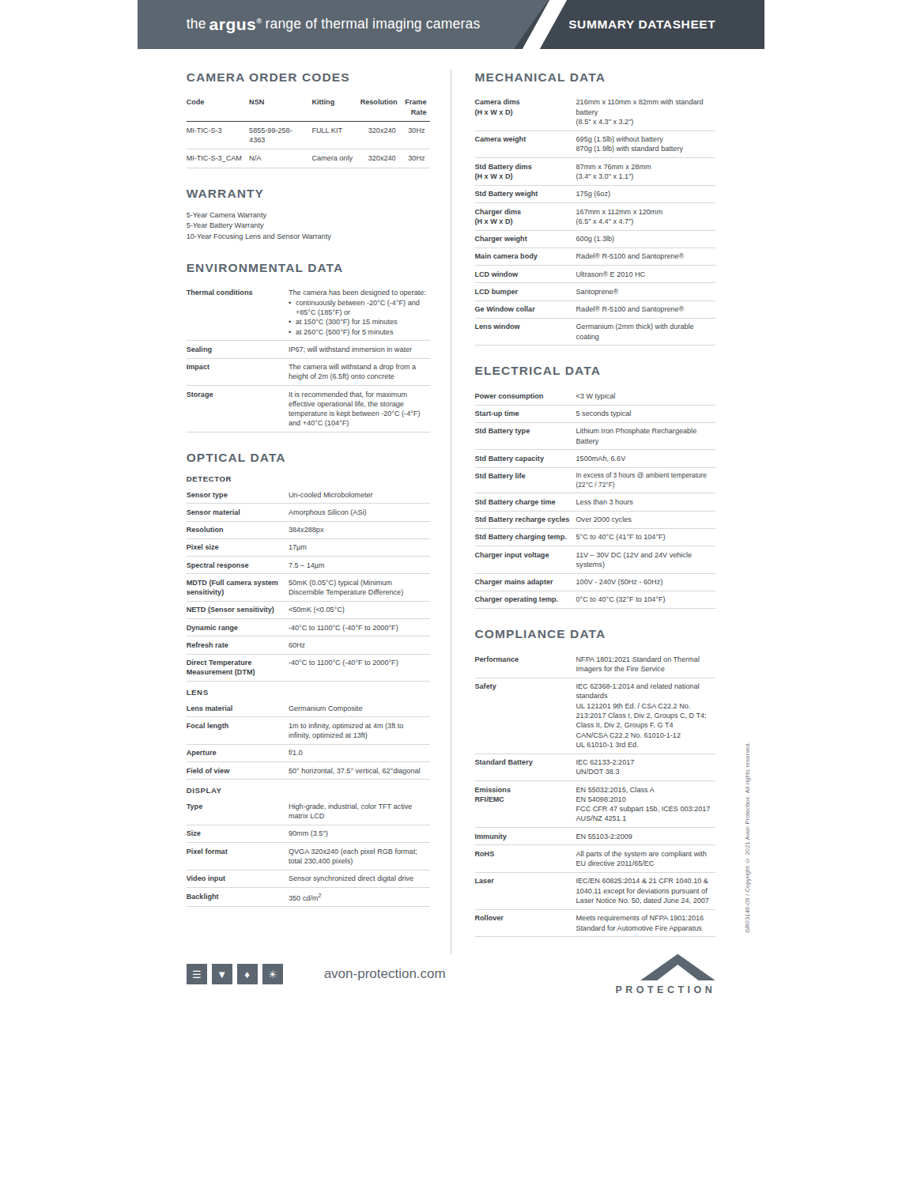the argus® range of thermal imaging cameras
SUMMARY DATASHEET
Camera Order Codes
| Code | NSN | Kitting | Resolution | Frame Rate |
| --- | --- | --- | --- | --- |
| MI-TIC-S-3 | 5855-99-258-4363 | FULL KIT | 320x240 | 30Hz |
| MI-TIC-S-3_CAM | N/A | Camera only | 320x240 | 30Hz |
Warranty
5-Year Camera Warranty
5-Year Battery Warranty
10-Year Focusing Lens and Sensor Warranty
Environmental Data
| Thermal conditions | The camera has been designed to operate: continuously between -20°C (-4°F) and +85°C (185°F) or at 150°C (300°F) for 15 minutes at 260°C (500°F) for 5 minutes |
| Sealing | IP67; will withstand immersion in water |
| Impact | The camera will withstand a drop from a height of 2m (6.5ft) onto concrete |
| Storage | It is recommended that, for maximum effective operational life, the storage temperature is kept between -20°C (-4°F) and +40°C (104°F) |
Optical Data
Detector
| Sensor type | Un-cooled Microbolometer |
| Sensor material | Amorphous Silicon (ASi) |
| Resolution | 384x288px |
| Pixel size | 17µm |
| Spectral response | 7.5 – 14µm |
| MDTD (Full camera system sensitivity) | 50mK (0.05°C) typical (Minimum Discernible Temperature Difference) |
| NETD (Sensor sensitivity) | <50mK (<0.05°C) |
| Dynamic range | -40°C to 1100°C (-40°F to 2000°F) |
| Refresh rate | 60Hz |
| Direct Temperature Measurement (DTM) | -40°C to 1100°C (-40°F to 2000°F) |
Lens
| Lens material | Germanium Composite |
| Focal length | 1m to infinity, optimized at 4m (3ft to infinity, optimized at 13ft) |
| Aperture | f/1.0 |
| Field of view | 50° horizontal, 37.5° vertical, 62°diagonal |
Display
| Type | High-grade, industrial, color TFT active matrix LCD |
| Size | 90mm (3.5") |
| Pixel format | QVGA 320x240 (each pixel RGB format; total 230,400 pixels) |
| Video input | Sensor synchronized direct digital drive |
| Backlight | 350 cd/m 2 |
Mechanical Data
| Camera dims (H x W x D) | 216mm x 110mm x 82mm with standard battery (8.5" x 4.3" x 3.2") |
| Camera weight | 695g (1.5lb) without battery 870g (1.9lb) with standard battery |
| Std Battery dims (H x W x D) | 87mm x 76mm x 28mm (3.4" x 3.0" x 1.1") |
| Std Battery weight | 175g (6oz) |
| Charger dims (H x W x D) | 167mm x 112mm x 120mm (6.5" x 4.4" x 4.7") |
| Charger weight | 600g (1.3lb) |
| Main camera body | Radel® R-5100 and Santoprene® |
| LCD window | Ultrason® E 2010 HC |
| LCD bumper | Santoprene® |
| Ge Window collar | Radel® R-5100 and Santoprene® |
| Lens window | Germanium (2mm thick) with durable coating |
Electrical Data
| Power consumption | <3 W typical |
| Start-up time | 5 seconds typical |
| Std Battery type | Lithium Iron Phosphate Rechargeable Battery |
| Std Battery capacity | 1500mAh, 6.6V |
| Std Battery life | In excess of 3 hours @ ambient temperature (22°C / 72°F) |
| Std Battery charge time | Less than 3 hours |
| Std Battery recharge cycles | Over 2000 cycles |
| Std Battery charging temp. | 5°C to 40°C (41°F to 104°F) |
| Charger input voltage | 11V – 30V DC (12V and 24V vehicle systems) |
| Charger mains adapter | 100V - 240V (50Hz - 60Hz) |
| Charger operating temp. | 0°C to 40°C (32°F to 104°F) |
Compliance Data
| Performance | NFPA 1801:2021 Standard on Thermal Imagers for the Fire Service |
| Safety | IEC 62368-1:2014 and related national standards UL 121201 9th Ed. / CSA C22.2 No. 213:2017 Class I, Div 2, Groups C, D T4; Class II, Div 2, Groups F, G T4 CAN/CSA C22.2 No. 61010-1-12 UL 61010-1 3rd Ed. |
| Standard Battery | IEC 62133-2:2017 UN/DOT 38.3 |
| Emissions RFI/EMC | EN 55032:2015, Class A EN 54098:2010 FCC CFR 47 subpart 15b, ICES 003:2017 AUS/NZ 4251.1 |
| Immunity | EN 55103-2:2009 |
| RoHS | All parts of the system are compliant with EU directive 2011/65/EC |
| Laser | IEC/EN 60825:2014 & 21 CFR 1040.10 & 1040.11 except for deviations pursuant of Laser Notice No. 50, dated June 24, 2007 |
| Rollover | Meets requirements of NFPA 1901:2016 Standard for Automotive Fire Apparatus |
GR03146-06 / Copyright © 2021 Avon Protection. All rights reserved.
☰
▼
♦
☀
avon-protection.com
PROTECTION